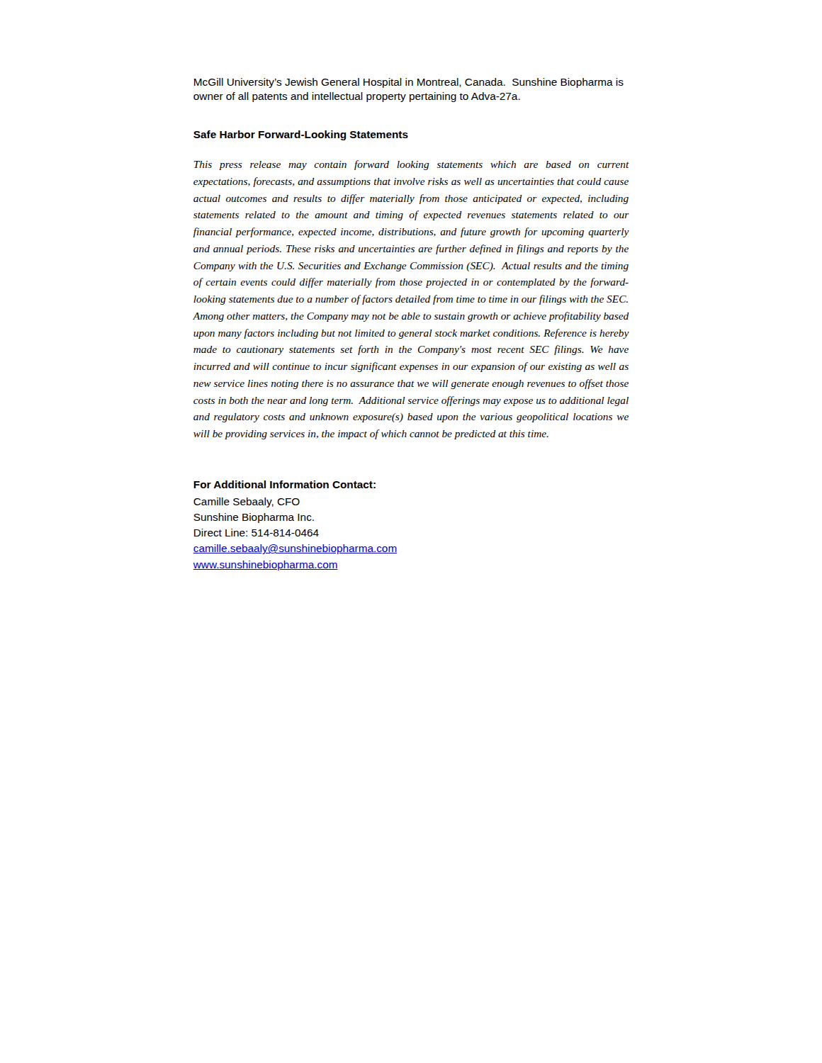McGill University’s Jewish General Hospital in Montreal, Canada. Sunshine Biopharma is owner of all patents and intellectual property pertaining to Adva-27a.
Safe Harbor Forward-Looking Statements
This press release may contain forward looking statements which are based on current expectations, forecasts, and assumptions that involve risks as well as uncertainties that could cause actual outcomes and results to differ materially from those anticipated or expected, including statements related to the amount and timing of expected revenues statements related to our financial performance, expected income, distributions, and future growth for upcoming quarterly and annual periods. These risks and uncertainties are further defined in filings and reports by the Company with the U.S. Securities and Exchange Commission (SEC). Actual results and the timing of certain events could differ materially from those projected in or contemplated by the forward-looking statements due to a number of factors detailed from time to time in our filings with the SEC. Among other matters, the Company may not be able to sustain growth or achieve profitability based upon many factors including but not limited to general stock market conditions. Reference is hereby made to cautionary statements set forth in the Company's most recent SEC filings. We have incurred and will continue to incur significant expenses in our expansion of our existing as well as new service lines noting there is no assurance that we will generate enough revenues to offset those costs in both the near and long term. Additional service offerings may expose us to additional legal and regulatory costs and unknown exposure(s) based upon the various geopolitical locations we will be providing services in, the impact of which cannot be predicted at this time.
For Additional Information Contact: Camille Sebaaly, CFO
Sunshine Biopharma Inc.
Direct Line: 514-814-0464
camille.sebaaly@sunshinebiopharma.com
www.sunshinebiopharma.com